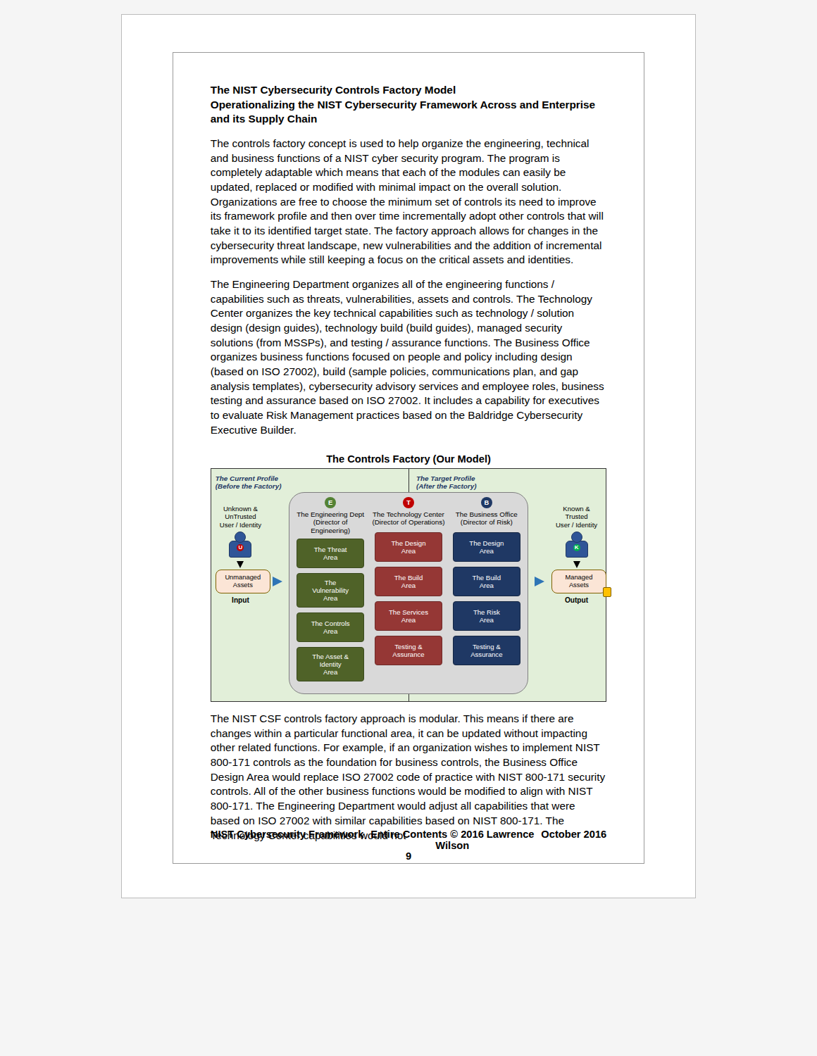The NIST Cybersecurity Controls Factory Model Operationalizing the NIST Cybersecurity Framework Across and Enterprise and its Supply Chain
The controls factory concept is used to help organize the engineering, technical and business functions of a NIST cyber security program. The program is completely adaptable which means that each of the modules can easily be updated, replaced or modified with minimal impact on the overall solution. Organizations are free to choose the minimum set of controls its need to improve its framework profile and then over time incrementally adopt other controls that will take it to its identified target state. The factory approach allows for changes in the cybersecurity threat landscape, new vulnerabilities and the addition of incremental improvements while still keeping a focus on the critical assets and identities.
The Engineering Department organizes all of the engineering functions / capabilities such as threats, vulnerabilities, assets and controls. The Technology Center organizes the key technical capabilities such as technology / solution design (design guides), technology build (build guides), managed security solutions (from MSSPs), and testing / assurance functions. The Business Office organizes business functions focused on people and policy including design (based on ISO 27002), build (sample policies, communications plan, and gap analysis templates), cybersecurity advisory services and employee roles, business testing and assurance based on ISO 27002. It includes a capability for executives to evaluate Risk Management practices based on the Baldridge Cybersecurity Executive Builder.
The Controls Factory (Our Model)
The Current Profile
(Before the Factory)
The Target Profile
(After the Factory)
Unknown & UnTrusted
User / Identity
U
Unmanaged
Assets
Input
E
The Engineering Dept
(Director of Engineering)
The Threat
Area
The
Vulnerability
Area
The Controls
Area
The Asset &
Identity
Area
T
The Technology Center
(Director of Operations)
The Design
Area
The Build
Area
The Services
Area
Testing &
Assurance
B
The Business Office
(Director of Risk)
The Design
Area
The Build
Area
The Risk
Area
Testing &
Assurance
Known & Trusted
User / Identity
K
Managed
Assets
Output
The NIST CSF controls factory approach is modular. This means if there are changes within a particular functional area, it can be updated without impacting other related functions. For example, if an organization wishes to implement NIST 800-171 controls as the foundation for business controls, the Business Office Design Area would replace ISO 27002 code of practice with NIST 800-171 security controls. All of the other business functions would be modified to align with NIST 800-171. The Engineering Department would adjust all capabilities that were based on ISO 27002 with similar capabilities based on NIST 800-171. The Technology Center capabilities would not
NIST Cybersecurity Framework
Entire Contents © 2016 Lawrence Wilson
October 2016
9